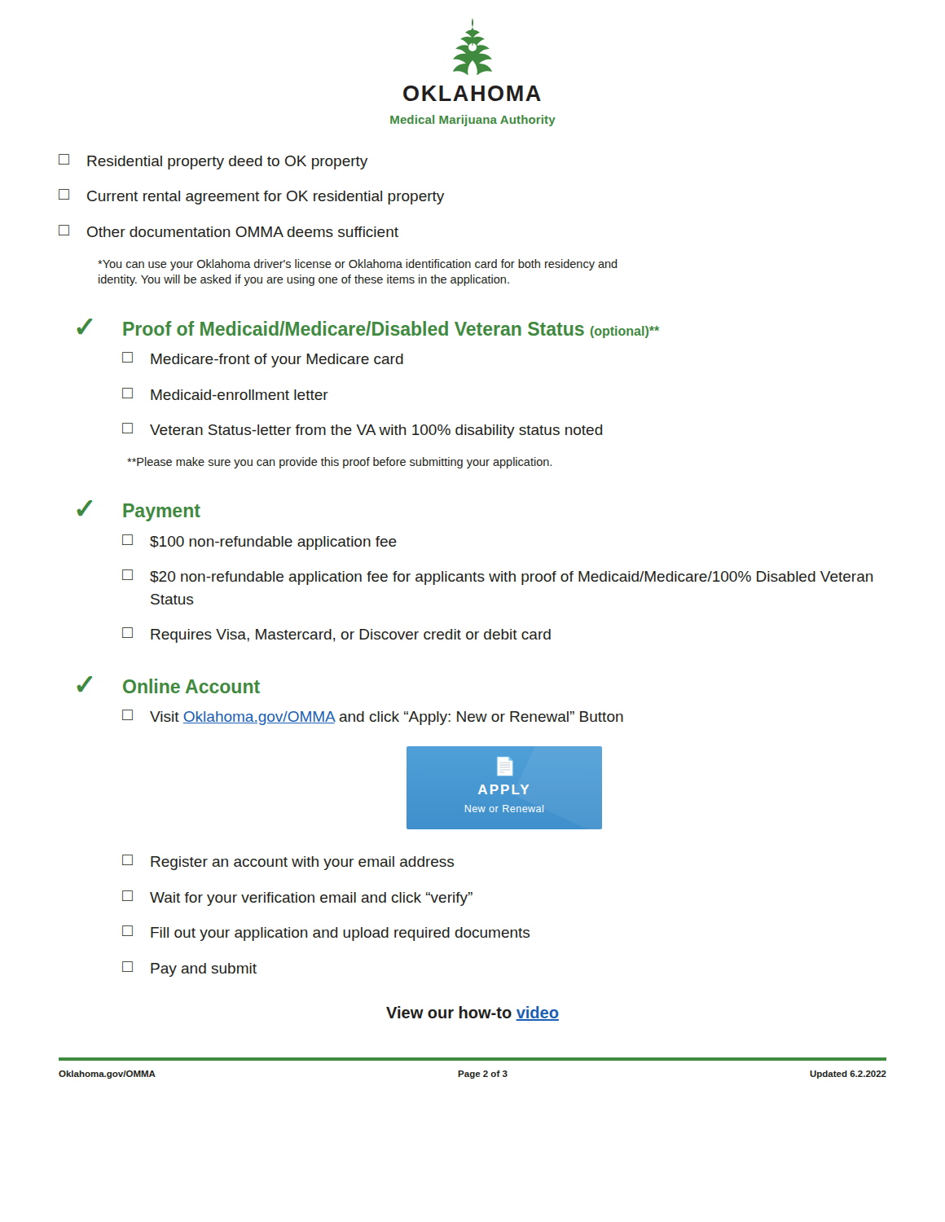OKLAHOMA
Medical Marijuana Authority
Residential property deed to OK property
Current rental agreement for OK residential property
Other documentation OMMA deems sufficient
*You can use your Oklahoma driver's license or Oklahoma identification card for both residency and identity. You will be asked if you are using one of these items in the application.
✓
Proof of Medicaid/Medicare/Disabled Veteran Status (optional)**
Medicare-front of your Medicare card
Medicaid-enrollment letter
Veteran Status-letter from the VA with 100% disability status noted
**Please make sure you can provide this proof before submitting your application.
✓
Payment
$100 non-refundable application fee
$20 non-refundable application fee for applicants with proof of Medicaid/Medicare/100% Disabled Veteran Status
Requires Visa, Mastercard, or Discover credit or debit card
✓
Online Account
Visit Oklahoma.gov/OMMA and click “Apply: New or Renewal” Button
📄 APPLY New or Renewal
Register an account with your email address
Wait for your verification email and click “verify”
Fill out your application and upload required documents
Pay and submit
View our how-to video
Oklahoma.gov/OMMA Page 2 of 3 Updated 6.2.2022